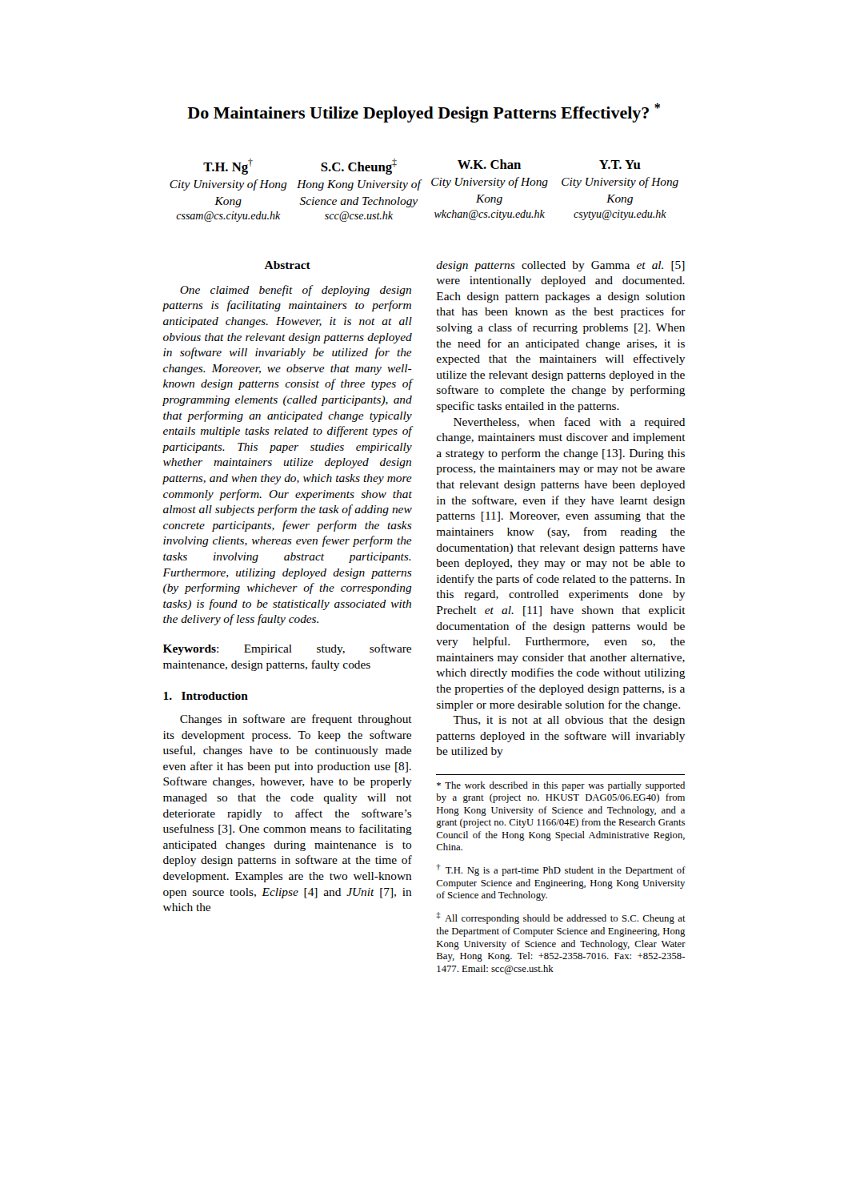Do Maintainers Utilize Deployed Design Patterns Effectively? *
| T.H. Ng † City University of Hong Kong cssam@cs.cityu.edu.hk | S.C. Cheung ‡ Hong Kong University of Science and Technology scc@cse.ust.hk | W.K. Chan City University of Hong Kong wkchan@cs.cityu.edu.hk | Y.T. Yu City University of Hong Kong csytyu@cityu.edu.hk |
Abstract
One claimed benefit of deploying design patterns is facilitating maintainers to perform anticipated changes. However, it is not at all obvious that the relevant design patterns deployed in software will invariably be utilized for the changes. Moreover, we observe that many well-known design patterns consist of three types of programming elements (called participants), and that performing an anticipated change typically entails multiple tasks related to different types of participants. This paper studies empirically whether maintainers utilize deployed design patterns, and when they do, which tasks they more commonly perform. Our experiments show that almost all subjects perform the task of adding new concrete participants, fewer perform the tasks involving clients, whereas even fewer perform the tasks involving abstract participants. Furthermore, utilizing deployed design patterns (by performing whichever of the corresponding tasks) is found to be statistically associated with the delivery of less faulty codes.
Keywords: Empirical study, software maintenance, design patterns, faulty codes
1. Introduction
Changes in software are frequent throughout its development process. To keep the software useful, changes have to be continuously made even after it has been put into production use [8]. Software changes, however, have to be properly managed so that the code quality will not deteriorate rapidly to affect the software’s usefulness [3]. One common means to facilitating anticipated changes during maintenance is to deploy design patterns in software at the time of development. Examples are the two well-known open source tools, Eclipse [4] and JUnit [7], in which the
design patterns collected by Gamma et al. [5] were intentionally deployed and documented. Each design pattern packages a design solution that has been known as the best practices for solving a class of recurring problems [2]. When the need for an anticipated change arises, it is expected that the maintainers will effectively utilize the relevant design patterns deployed in the software to complete the change by performing specific tasks entailed in the patterns.
Nevertheless, when faced with a required change, maintainers must discover and implement a strategy to perform the change [13]. During this process, the maintainers may or may not be aware that relevant design patterns have been deployed in the software, even if they have learnt design patterns [11]. Moreover, even assuming that the maintainers know (say, from reading the documentation) that relevant design patterns have been deployed, they may or may not be able to identify the parts of code related to the patterns. In this regard, controlled experiments done by Prechelt et al. [11] have shown that explicit documentation of the design patterns would be very helpful. Furthermore, even so, the maintainers may consider that another alternative, which directly modifies the code without utilizing the properties of the deployed design patterns, is a simpler or more desirable solution for the change.
Thus, it is not at all obvious that the design patterns deployed in the software will invariably be utilized by
* The work described in this paper was partially supported by a grant (project no. HKUST DAG05/06.EG40) from Hong Kong University of Science and Technology, and a grant (project no. CityU 1166/04E) from the Research Grants Council of the Hong Kong Special Administrative Region, China.
† T.H. Ng is a part-time PhD student in the Department of Computer Science and Engineering, Hong Kong University of Science and Technology.
‡ All corresponding should be addressed to S.C. Cheung at the Department of Computer Science and Engineering, Hong Kong University of Science and Technology, Clear Water Bay, Hong Kong. Tel: +852-2358-7016. Fax: +852-2358-1477. Email: scc@cse.ust.hk